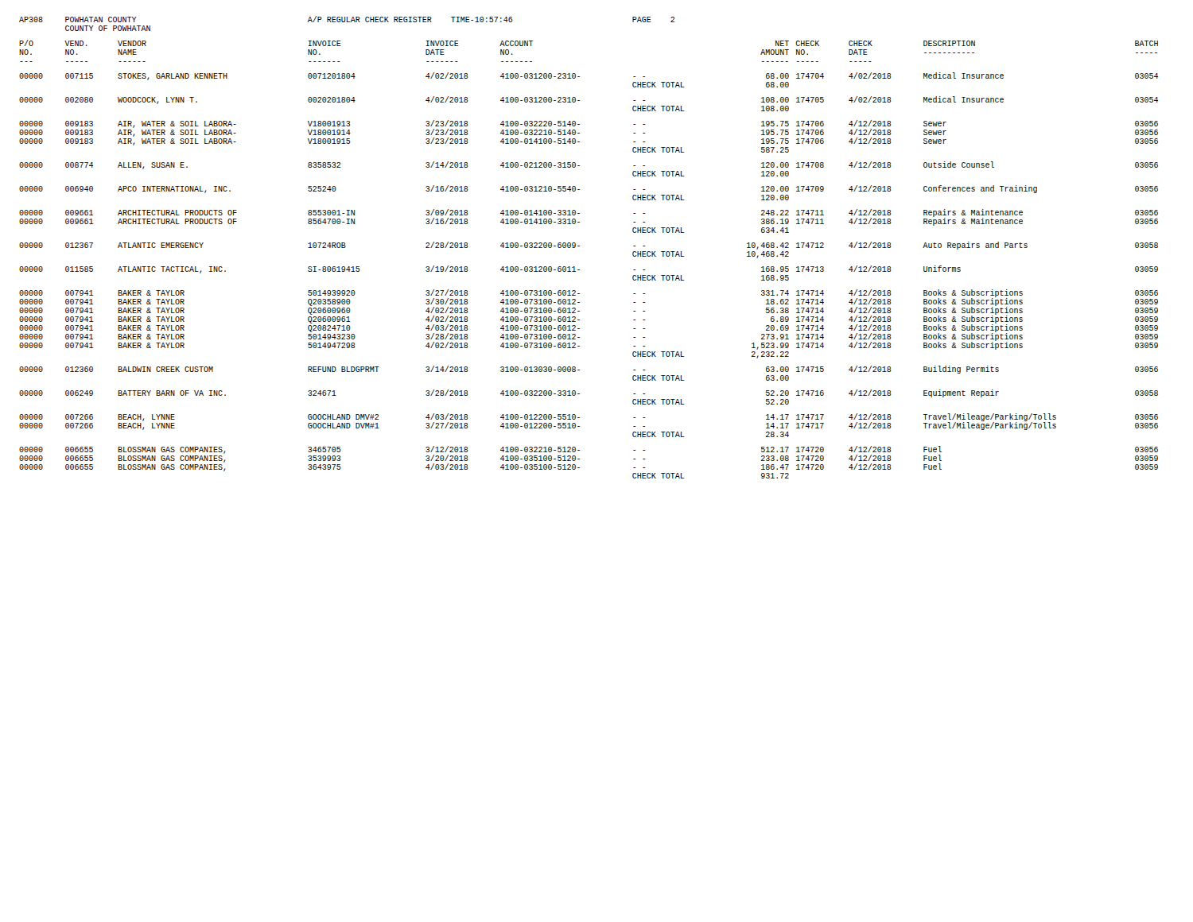| AP308 | POWHATAN COUNTY COUNTY OF POWHATAN | A/P REGULAR CHECK REGISTER TIME-10:57:46 | PAGE 2 | | |
| --- | --- | --- | --- | --- | --- |
| P/O NO. --- | VEND. NO. ----- | VENDOR NAME ------ | INVOICE NO. ------- | INVOICE DATE ------- | ACCOUNT NO. ------- | | NET AMOUNT ------ | CHECK NO. ----- | CHECK DATE ----- | DESCRIPTION ----------- | BATCH ----- |
| 00000 | 007115 | STOKES, GARLAND KENNETH | 0071201804 | 4/02/2018 | 4100-031200-2310- | - - | 68.00 | 174704 | 4/02/2018 | Medical Insurance | 03054 |
| | | | | | | CHECK TOTAL | 68.00 | | | | |
| 00000 | 002080 | WOODCOCK, LYNN T. | 0020201804 | 4/02/2018 | 4100-031200-2310- | - - | 108.00 | 174705 | 4/02/2018 | Medical Insurance | 03054 |
| | | | | | | CHECK TOTAL | 108.00 | | | | |
| 00000 | 009183 | AIR, WATER & SOIL LABORA- | V18001913 | 3/23/2018 | 4100-032220-5140- | - - | 195.75 | 174706 | 4/12/2018 | Sewer | 03056 |
| 00000 | 009183 | AIR, WATER & SOIL LABORA- | V18001914 | 3/23/2018 | 4100-032210-5140- | - - | 195.75 | 174706 | 4/12/2018 | Sewer | 03056 |
| 00000 | 009183 | AIR, WATER & SOIL LABORA- | V18001915 | 3/23/2018 | 4100-014100-5140- | - - | 195.75 | 174706 | 4/12/2018 | Sewer | 03056 |
| | | | | | | CHECK TOTAL | 587.25 | | | | |
| 00000 | 008774 | ALLEN, SUSAN E. | 8358532 | 3/14/2018 | 4100-021200-3150- | - - | 120.00 | 174708 | 4/12/2018 | Outside Counsel | 03056 |
| | | | | | | CHECK TOTAL | 120.00 | | | | |
| 00000 | 006940 | APCO INTERNATIONAL, INC. | 525240 | 3/16/2018 | 4100-031210-5540- | - - | 120.00 | 174709 | 4/12/2018 | Conferences and Training | 03056 |
| | | | | | | CHECK TOTAL | 120.00 | | | | |
| 00000 | 009661 | ARCHITECTURAL PRODUCTS OF | 8553001-IN | 3/09/2018 | 4100-014100-3310- | - - | 248.22 | 174711 | 4/12/2018 | Repairs & Maintenance | 03056 |
| 00000 | 009661 | ARCHITECTURAL PRODUCTS OF | 8564700-IN | 3/16/2018 | 4100-014100-3310- | - - | 386.19 | 174711 | 4/12/2018 | Repairs & Maintenance | 03056 |
| | | | | | | CHECK TOTAL | 634.41 | | | | |
| 00000 | 012367 | ATLANTIC EMERGENCY | 10724ROB | 2/28/2018 | 4100-032200-6009- | - - | 10,468.42 | 174712 | 4/12/2018 | Auto Repairs and Parts | 03058 |
| | | | | | | CHECK TOTAL | 10,468.42 | | | | |
| 00000 | 011585 | ATLANTIC TACTICAL, INC. | SI-80619415 | 3/19/2018 | 4100-031200-6011- | - - | 168.95 | 174713 | 4/12/2018 | Uniforms | 03059 |
| | | | | | | CHECK TOTAL | 168.95 | | | | |
| 00000 | 007941 | BAKER & TAYLOR | 5014939920 | 3/27/2018 | 4100-073100-6012- | - - | 331.74 | 174714 | 4/12/2018 | Books & Subscriptions | 03056 |
| 00000 | 007941 | BAKER & TAYLOR | Q20358900 | 3/30/2018 | 4100-073100-6012- | - - | 18.62 | 174714 | 4/12/2018 | Books & Subscriptions | 03059 |
| 00000 | 007941 | BAKER & TAYLOR | Q20600960 | 4/02/2018 | 4100-073100-6012- | - - | 56.38 | 174714 | 4/12/2018 | Books & Subscriptions | 03059 |
| 00000 | 007941 | BAKER & TAYLOR | Q20600961 | 4/02/2018 | 4100-073100-6012- | - - | 6.89 | 174714 | 4/12/2018 | Books & Subscriptions | 03059 |
| 00000 | 007941 | BAKER & TAYLOR | Q20824710 | 4/03/2018 | 4100-073100-6012- | - - | 20.69 | 174714 | 4/12/2018 | Books & Subscriptions | 03059 |
| 00000 | 007941 | BAKER & TAYLOR | 5014943230 | 3/28/2018 | 4100-073100-6012- | - - | 273.91 | 174714 | 4/12/2018 | Books & Subscriptions | 03059 |
| 00000 | 007941 | BAKER & TAYLOR | 5014947298 | 4/02/2018 | 4100-073100-6012- | - - | 1,523.99 | 174714 | 4/12/2018 | Books & Subscriptions | 03059 |
| | | | | | | CHECK TOTAL | 2,232.22 | | | | |
| 00000 | 012360 | BALDWIN CREEK CUSTOM | REFUND BLDGPRMT | 3/14/2018 | 3100-013030-0008- | - - | 63.00 | 174715 | 4/12/2018 | Building Permits | 03056 |
| | | | | | | CHECK TOTAL | 63.00 | | | | |
| 00000 | 006249 | BATTERY BARN OF VA INC. | 324671 | 3/28/2018 | 4100-032200-3310- | - - | 52.20 | 174716 | 4/12/2018 | Equipment Repair | 03058 |
| | | | | | | CHECK TOTAL | 52.20 | | | | |
| 00000 | 007266 | BEACH, LYNNE | GOOCHLAND DMV#2 | 4/03/2018 | 4100-012200-5510- | - - | 14.17 | 174717 | 4/12/2018 | Travel/Mileage/Parking/Tolls | 03056 |
| 00000 | 007266 | BEACH, LYNNE | GOOCHLAND DVM#1 | 3/27/2018 | 4100-012200-5510- | - - | 14.17 | 174717 | 4/12/2018 | Travel/Mileage/Parking/Tolls | 03056 |
| | | | | | | CHECK TOTAL | 28.34 | | | | |
| 00000 | 006655 | BLOSSMAN GAS COMPANIES, | 3465705 | 3/12/2018 | 4100-032210-5120- | - - | 512.17 | 174720 | 4/12/2018 | Fuel | 03056 |
| 00000 | 006655 | BLOSSMAN GAS COMPANIES, | 3539993 | 3/20/2018 | 4100-035100-5120- | - - | 233.08 | 174720 | 4/12/2018 | Fuel | 03059 |
| 00000 | 006655 | BLOSSMAN GAS COMPANIES, | 3643975 | 4/03/2018 | 4100-035100-5120- | - - | 186.47 | 174720 | 4/12/2018 | Fuel | 03059 |
| | | | | | | CHECK TOTAL | 931.72 | | | | |